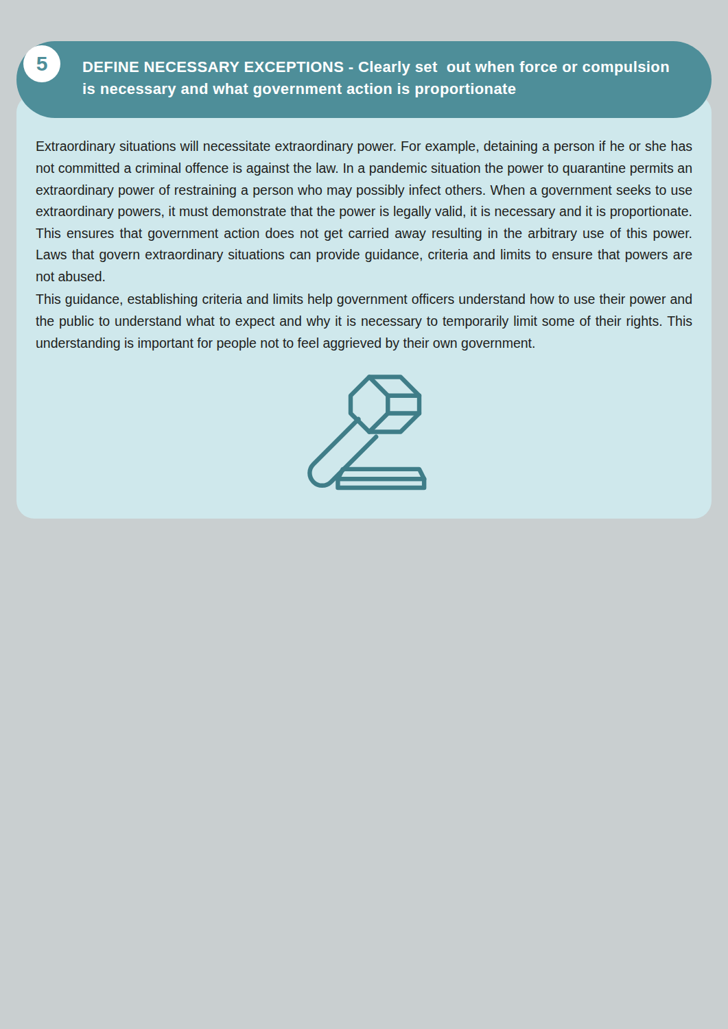5
DEFINE NECESSARY EXCEPTIONS - Clearly set out when force or compulsion is necessary and what government action is proportionate
Extraordinary situations will necessitate extraordinary power. For example, detaining a person if he or she has not committed a criminal offence is against the law. In a pandemic situation the power to quarantine permits an extraordinary power of restraining a person who may possibly infect others. When a government seeks to use extraordinary powers, it must demonstrate that the power is legally valid, it is necessary and it is proportionate. This ensures that government action does not get carried away resulting in the arbitrary use of this power. Laws that govern extraordinary situations can provide guidance, criteria and limits to ensure that powers are not abused.
This guidance, establishing criteria and limits help government officers understand how to use their power and the public to understand what to expect and why it is necessary to temporarily limit some of their rights. This understanding is important for people not to feel aggrieved by their own government.